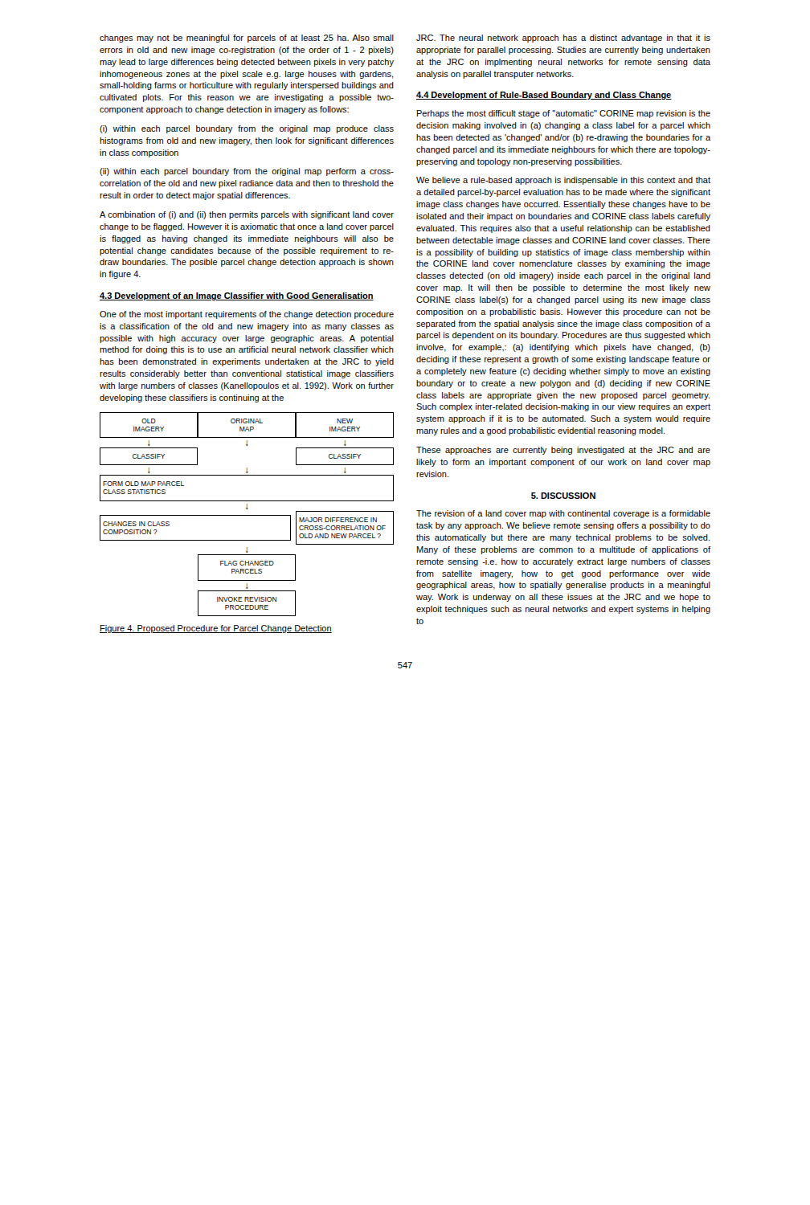changes may not be meaningful for parcels of at least 25 ha. Also small errors in old and new image co-registration (of the order of 1 - 2 pixels) may lead to large differences being detected between pixels in very patchy inhomogeneous zones at the pixel scale e.g. large houses with gardens, small-holding farms or horticulture with regularly interspersed buildings and cultivated plots. For this reason we are investigating a possible two-component approach to change detection in imagery as follows:
(i) within each parcel boundary from the original map produce class histograms from old and new imagery, then look for significant differences in class composition
(ii) within each parcel boundary from the original map perform a cross-correlation of the old and new pixel radiance data and then to threshold the result in order to detect major spatial differences.
A combination of (i) and (ii) then permits parcels with significant land cover change to be flagged. However it is axiomatic that once a land cover parcel is flagged as having changed its immediate neighbours will also be potential change candidates because of the possible requirement to re-draw boundaries. The posible parcel change detection approach is shown in figure 4.
4.3 Development of an Image Classifier with Good Generalisation
One of the most important requirements of the change detection procedure is a classification of the old and new imagery into as many classes as possible with high accuracy over large geographic areas. A potential method for doing this is to use an artificial neural network classifier which has been demonstrated in experiments undertaken at the JRC to yield results considerably better than conventional statistical image classifiers with large numbers of classes (Kanellopoulos et al. 1992). Work on further developing these classifiers is continuing at the
| OLD IMAGERY | ORIGINAL MAP | NEW IMAGERY |
| ↓ | ↓ | ↓ |
| CLASSIFY | | CLASSIFY |
| ↓ | ↓ | ↓ |
| FORM OLD MAP PARCEL CLASS STATISTICS |
| ↓ |
| CHANGES IN CLASS COMPOSITION ? | MAJOR DIFFERENCE IN CROSS-CORRELATION OF OLD AND NEW PARCEL ? |
| ↓ |
| | FLAG CHANGED PARCELS | |
| ↓ |
| | INVOKE REVISION PROCEDURE | |
Figure 4. Proposed Procedure for Parcel Change Detection
JRC. The neural network approach has a distinct advantage in that it is appropriate for parallel processing. Studies are currently being undertaken at the JRC on implmenting neural networks for remote sensing data analysis on parallel transputer networks.
4.4 Development of Rule-Based Boundary and Class Change
Perhaps the most difficult stage of "automatic" CORINE map revision is the decision making involved in (a) changing a class label for a parcel which has been detected as 'changed' and/or (b) re-drawing the boundaries for a changed parcel and its immediate neighbours for which there are topology-preserving and topology non-preserving possibilities.
We believe a rule-based approach is indispensable in this context and that a detailed parcel-by-parcel evaluation has to be made where the significant image class changes have occurred. Essentially these changes have to be isolated and their impact on boundaries and CORINE class labels carefully evaluated. This requires also that a useful relationship can be established between detectable image classes and CORINE land cover classes. There is a possibility of building up statistics of image class membership within the CORINE land cover nomenclature classes by examining the image classes detected (on old imagery) inside each parcel in the original land cover map. It will then be possible to determine the most likely new CORINE class label(s) for a changed parcel using its new image class composition on a probabilistic basis. However this procedure can not be separated from the spatial analysis since the image class composition of a parcel is dependent on its boundary. Procedures are thus suggested which involve, for example,: (a) identifying which pixels have changed, (b) deciding if these represent a growth of some existing landscape feature or a completely new feature (c) deciding whether simply to move an existing boundary or to create a new polygon and (d) deciding if new CORINE class labels are appropriate given the new proposed parcel geometry. Such complex inter-related decision-making in our view requires an expert system approach if it is to be automated. Such a system would require many rules and a good probabilistic evidential reasoning model.
These approaches are currently being investigated at the JRC and are likely to form an important component of our work on land cover map revision.
5. DISCUSSION
The revision of a land cover map with continental coverage is a formidable task by any approach. We believe remote sensing offers a possibility to do this automatically but there are many technical problems to be solved. Many of these problems are common to a multitude of applications of remote sensing -i.e. how to accurately extract large numbers of classes from satellite imagery, how to get good performance over wide geographical areas, how to spatially generalise products in a meaningful way. Work is underway on all these issues at the JRC and we hope to exploit techniques such as neural networks and expert systems in helping to
547